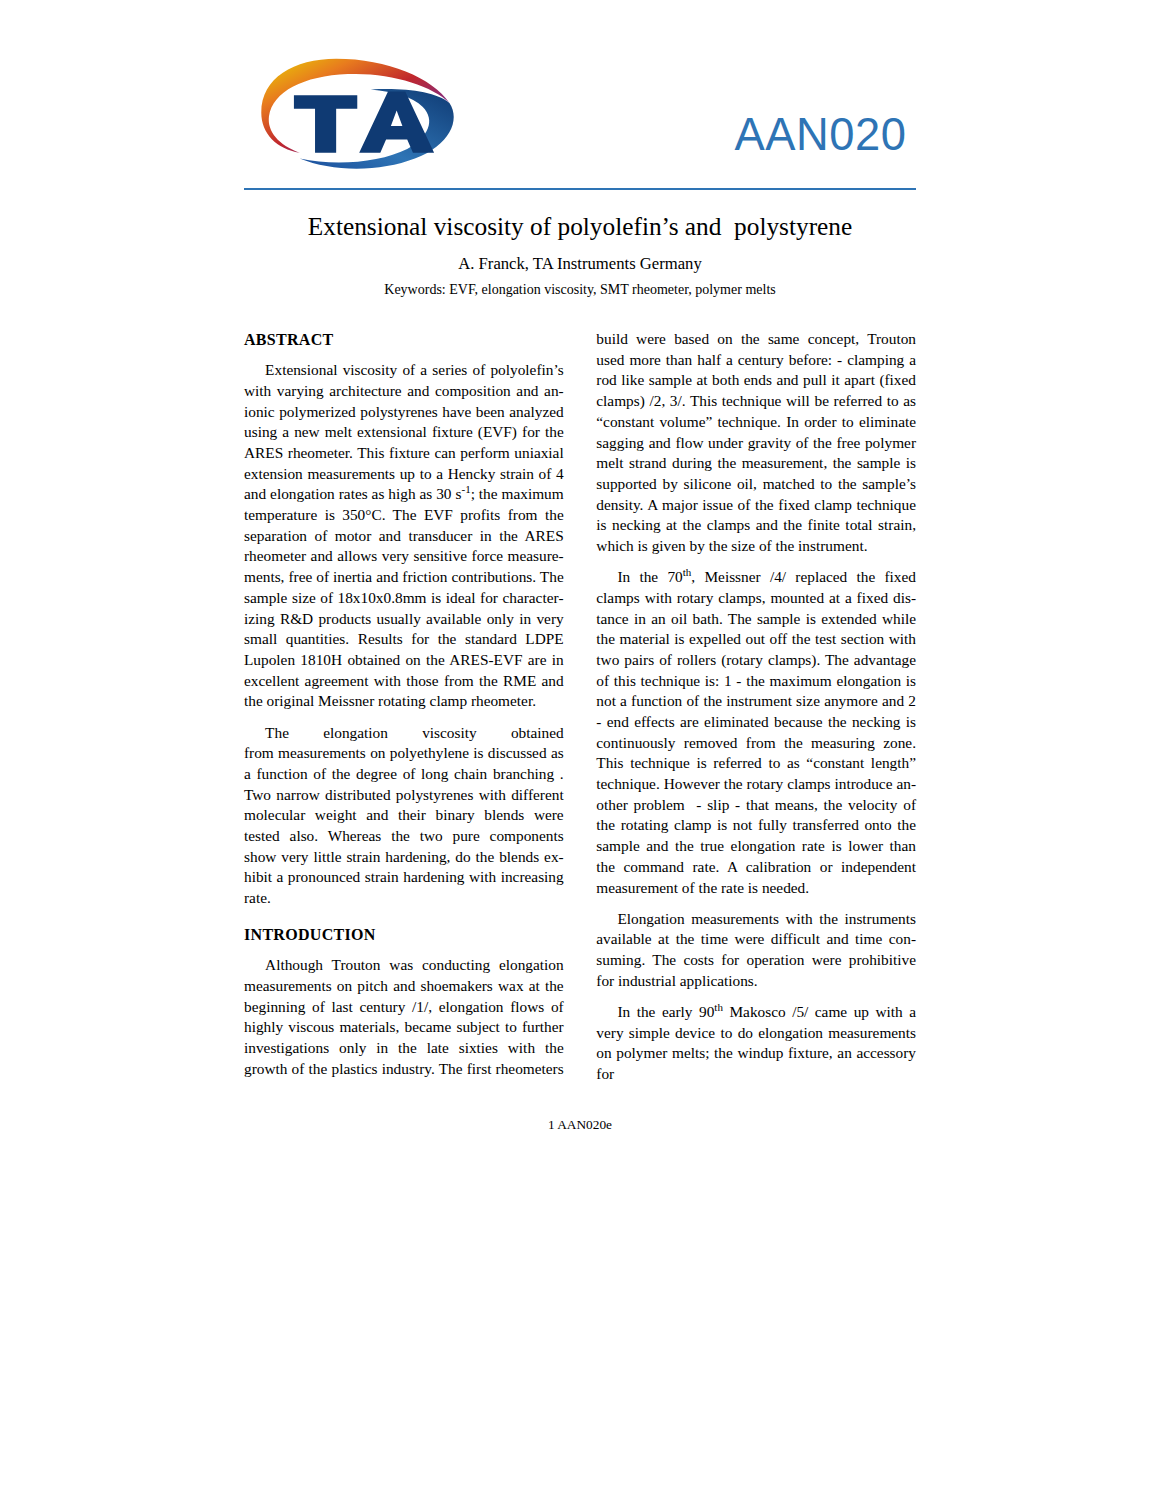AAN020
Extensional viscosity of polyolefin’s and polystyrene
A. Franck, TA Instruments Germany
Keywords: EVF, elongation viscosity, SMT rheometer, polymer melts
ABSTRACT
Extensional viscosity of a series of polyolefin’s with varying architecture and composition and anionic polymerized polystyrenes have been analyzed using a new melt extensional fixture (EVF) for the ARES rheometer. This fixture can perform uniaxial extension measurements up to a Hencky strain of 4 and elongation rates as high as 30 s-1; the maximum temperature is 350°C. The EVF profits from the separation of motor and transducer in the ARES rheometer and allows very sensitive force measurements, free of inertia and friction contributions. The sample size of 18x10x0.8mm is ideal for characterizing R&D products usually available only in very small quantities. Results for the standard LDPE Lupolen 1810H obtained on the ARES-EVF are in excellent agreement with those from the RME and the original Meissner rotating clamp rheometer.
The elongation viscosity obtained from measurements on polyethylene is discussed as a function of the degree of long chain branching . Two narrow distributed polystyrenes with different molecular weight and their binary blends were tested also. Whereas the two pure components show very little strain hardening, do the blends exhibit a pronounced strain hardening with increasing rate.
INTRODUCTION
Although Trouton was conducting elongation measurements on pitch and shoemakers wax at the beginning of last century /1/, elongation flows of highly viscous materials, became subject to further investigations only in the late sixties with the growth of the plastics industry. The first rheometers build were based on the same concept, Trouton used more than half a century before: - clamping a rod like sample at both ends and pull it apart (fixed clamps) /2, 3/. This technique will be referred to as “constant volume” technique. In order to eliminate sagging and flow under gravity of the free polymer melt strand during the measurement, the sample is supported by silicone oil, matched to the sample’s density. A major issue of the fixed clamp technique is necking at the clamps and the finite total strain, which is given by the size of the instrument.
In the 70th, Meissner /4/ replaced the fixed clamps with rotary clamps, mounted at a fixed distance in an oil bath. The sample is extended while the material is expelled out off the test section with two pairs of rollers (rotary clamps). The advantage of this technique is: 1 - the maximum elongation is not a function of the instrument size anymore and 2 - end effects are eliminated because the necking is continuously removed from the measuring zone. This technique is referred to as “constant length” technique. However the rotary clamps introduce another problem - slip - that means, the velocity of the rotating clamp is not fully transferred onto the sample and the true elongation rate is lower than the command rate. A calibration or independent measurement of the rate is needed.
Elongation measurements with the instruments available at the time were difficult and time consuming. The costs for operation were prohibitive for industrial applications.
In the early 90th Makosco /5/ came up with a very simple device to do elongation measurements on polymer melts; the windup fixture, an accessory for
1 AAN020e